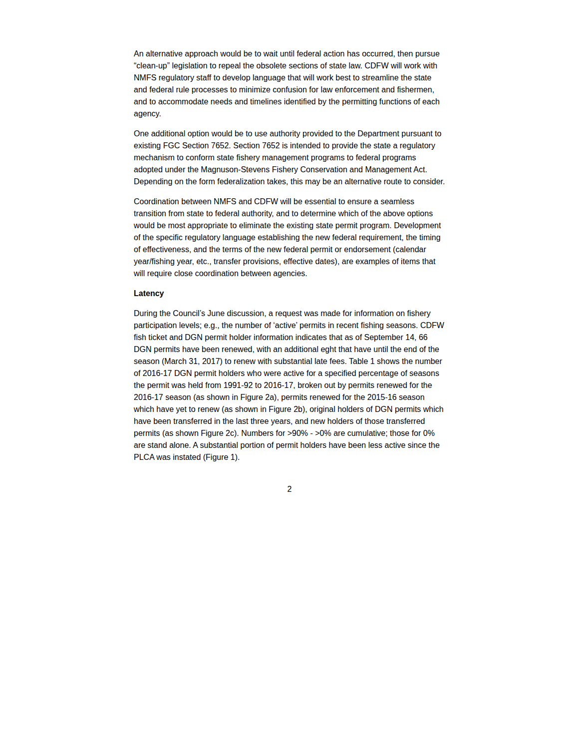An alternative approach would be to wait until federal action has occurred, then pursue “clean-up” legislation to repeal the obsolete sections of state law. CDFW will work with NMFS regulatory staff to develop language that will work best to streamline the state and federal rule processes to minimize confusion for law enforcement and fishermen, and to accommodate needs and timelines identified by the permitting functions of each agency.
One additional option would be to use authority provided to the Department pursuant to existing FGC Section 7652. Section 7652 is intended to provide the state a regulatory mechanism to conform state fishery management programs to federal programs adopted under the Magnuson-Stevens Fishery Conservation and Management Act. Depending on the form federalization takes, this may be an alternative route to consider.
Coordination between NMFS and CDFW will be essential to ensure a seamless transition from state to federal authority, and to determine which of the above options would be most appropriate to eliminate the existing state permit program. Development of the specific regulatory language establishing the new federal requirement, the timing of effectiveness, and the terms of the new federal permit or endorsement (calendar year/fishing year, etc., transfer provisions, effective dates), are examples of items that will require close coordination between agencies.
Latency
During the Council’s June discussion, a request was made for information on fishery participation levels; e.g., the number of ‘active’ permits in recent fishing seasons. CDFW fish ticket and DGN permit holder information indicates that as of September 14, 66 DGN permits have been renewed, with an additional eght that have until the end of the season (March 31, 2017) to renew with substantial late fees. Table 1 shows the number of 2016-17 DGN permit holders who were active for a specified percentage of seasons the permit was held from 1991-92 to 2016-17, broken out by permits renewed for the 2016-17 season (as shown in Figure 2a), permits renewed for the 2015-16 season which have yet to renew (as shown in Figure 2b), original holders of DGN permits which have been transferred in the last three years, and new holders of those transferred permits (as shown Figure 2c). Numbers for >90% - >0% are cumulative; those for 0% are stand alone. A substantial portion of permit holders have been less active since the PLCA was instated (Figure 1).
2